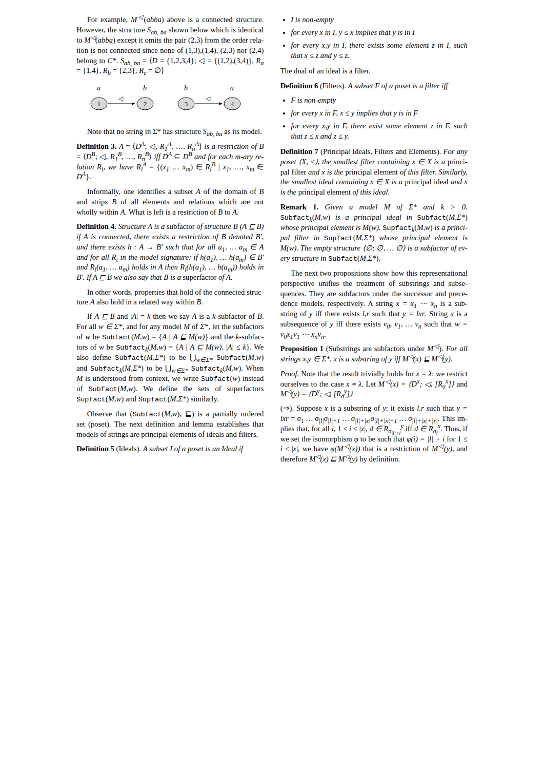For example, M◁(abba) above is a connected structure. However, the structure Sab, ba shown below which is identical to M◁(abba) except it omits the pair (2,3) from the order relation is not connected since none of (1,3),(1,4), (2,3) nor (2,4) belong to C*. Sab, ba = ⟨D = {1,2,3,4}; ◁ = {(1,2),(3,4)}, Ra = {1,4}, Rb = {2,3}, Rc = ∅⟩
a b b a 1 2 3 4 ◁ ◁
Note that no string in Σ* has structure Sab, ba as its model.
Definition 3. A = ⟨DA; ◁, R1A, …, RnA⟩ is a restriction of B = ⟨DB; ◁, R1B, …, RnB⟩ iff DA ⊆ DB and for each m-ary relation Ri, we have RiA = {(x1 … xm) ∈ RiB | x1, …, xm ∈ DA}.
Informally, one identifies a subset A of the domain of B and strips B of all elements and relations which are not wholly within A. What is left is a restriction of B to A.
Definition 4. Structure A is a subfactor of structure B (A ⊑ B) if A is connected, there exists a restriction of B denoted B′, and there exists h : A → B′ such that for all a1, … am ∈ A and for all Ri in the model signature: if h(a1), … h(am) ∈ B′ and Ri(a1, … am) holds in A then Ri(h(a1), … h(am)) holds in B′. If A ⊑ B we also say that B is a superfactor of A.
In other words, properties that hold of the connected structure A also hold in a related way within B.
If A ⊑ B and |A| = k then we say A is a k-subfactor of B. For all w ∈ Σ*, and for any model M of Σ*, let the subfactors of w be Subfact(M,w) = {A | A ⊑ M(w)} and the k-subfactors of w be Subfactk(M,w) = {A | A ⊑ M(w), |A| ≤ k}. We also define Subfact(M,Σ*) to be ⋃w∈Σ* Subfact(M,w) and Subfactk(M,Σ*) to be ⋃w∈Σ* Subfactk(M,w). When M is understood from context, we write Subfact(w) instead of Subfact(M,w). We define the sets of superfactors Supfact(M,w) and Supfact(M,Σ*) similarly.
Observe that (Subfact(M,w), ⊑) is a partially ordered set (poset). The next definition and lemma establishes that models of strings are principal elements of ideals and filters.
Definition 5 (Ideals). A subset I of a poset is an Ideal if
I is non-empty
for every x in I, y ≤ x implies that y is in I
for every x,y in I, there exists some element z in I, such that x ≤ z and y ≤ z.
The dual of an ideal is a filter.
Definition 6 (Filters). A subset F of a poset is a filter iff
F is non-empty
for every x in F, x ≤ y implies that y is in F
for every x,y in F, there exist some element z in F, such that z ≤ x and z ≤ y.
Definition 7 (Principal Ideals, Filters and Elements). For any poset ⟨X, ≤⟩, the smallest filter containing x ∈ X is a principal filter and x is the principal element of this filter. Similarly, the smallest ideal containing x ∈ X is a principal ideal and x is the principal element of this ideal.
Remark 1. Given a model M of Σ* and k > 0, Subfactk(M,w) is a principal ideal in Subfact(M,Σ*) whose principal element is M(w). Supfactk(M,w) is a principal filter in Supfact(M,Σ*) whose principal element is M(w). The empty structure ⟨∅; ∅, … ∅⟩ is a subfactor of every structure in Subfact(M,Σ*).
The next two propositions show how this representational perspective unifies the treatment of substrings and subsequences. They are subfactors under the successor and precedence models, respectively. A string x = x1 ⋯ xn is a substring of y iff there exists l,r such that y = lxr. String x is a subsequence of y iff there exists v0, v1, … vn such that w = v0x1v1 ⋯ xnvn.
Proposition 1 (Substrings are subfactors under M◁). For all strings x,y ∈ Σ*, x is a substring of y iff M◁(x) ⊑ M◁(y).
Proof. Note that the result trivially holds for x = λ: we restrict ourselves to the case x ≠ λ. Let M◁(x) = ⟨Dx; ◁, [Rσx]⟩ and M◁(y) = ⟨Dy; ◁, [Rσy]⟩
(⇒). Suppose x is a substring of y: it exists l,r such that y = lxr = σ1 … σ|l|σ|l|+1 … σ|l|+|x|σ|l|+|x|+1 … σ|l|+|x|+|r|. This implies that, for all i, 1 ≤ i ≤ |x|, d ∈ Rσ|l|+iy iff d ∈ Rσix. Thus, if we set the isomorphism φ to be such that φ(i) = |l| + i for 1 ≤ i ≤ |x|, we have φ(M◁(x)) that is a restriction of M◁(y), and therefore M◁(x) ⊑ M◁(y) by definition.